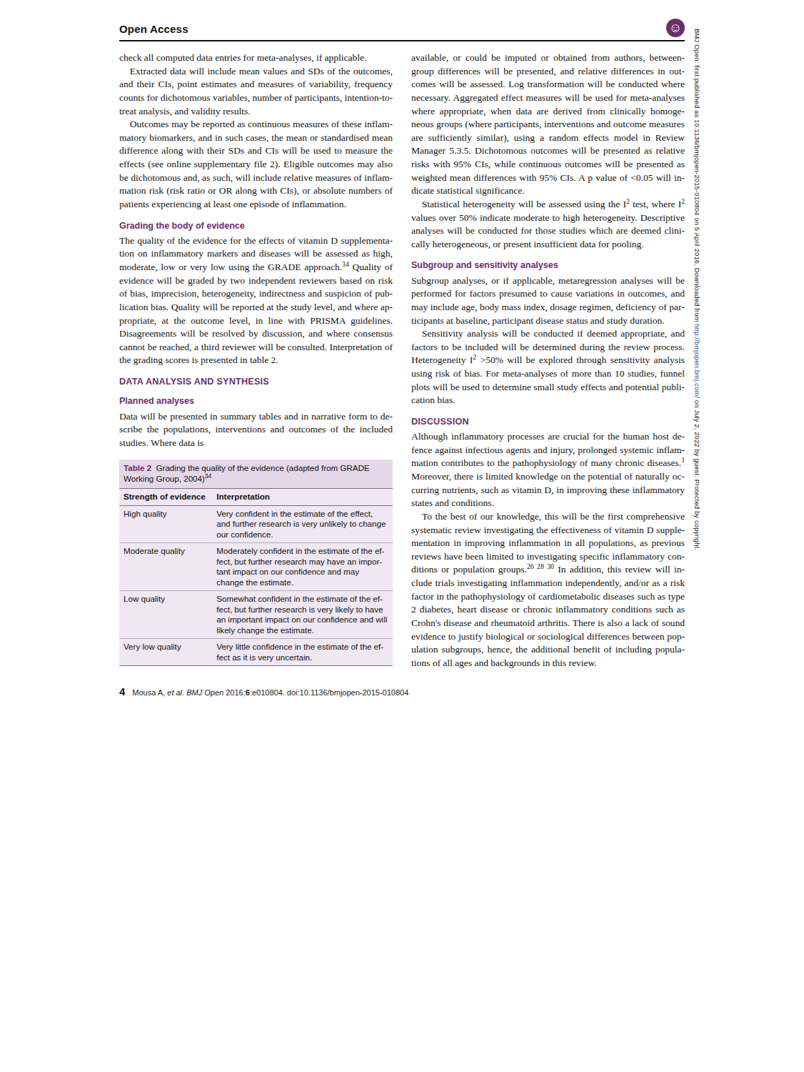BMJ Open: first published as 10.1136/bmjopen-2015-010804 on 5 April 2016. Downloaded from http://bmjopen.bmj.com/ on July 2, 2022 by guest. Protected by copyright.
Open Access
☺
check all computed data entries for meta-analyses, if applicable.
Extracted data will include mean values and SDs of the outcomes, and their CIs, point estimates and measures of variability, frequency counts for dichotomous variables, number of participants, intention-to-treat analysis, and validity results.
Outcomes may be reported as continuous measures of these inflammatory biomarkers, and in such cases, the mean or standardised mean difference along with their SDs and CIs will be used to measure the effects (see online supplementary file 2). Eligible outcomes may also be dichotomous and, as such, will include relative measures of inflammation risk (risk ratio or OR along with CIs), or absolute numbers of patients experiencing at least one episode of inflammation.
Grading the body of evidence
The quality of the evidence for the effects of vitamin D supplementation on inflammatory markers and diseases will be assessed as high, moderate, low or very low using the GRADE approach.34 Quality of evidence will be graded by two independent reviewers based on risk of bias, imprecision, heterogeneity, indirectness and suspicion of publication bias. Quality will be reported at the study level, and where appropriate, at the outcome level, in line with PRISMA guidelines. Disagreements will be resolved by discussion, and where consensus cannot be reached, a third reviewer will be consulted. Interpretation of the grading scores is presented in table 2.
Data analysis and synthesis
Planned analyses
Data will be presented in summary tables and in narrative form to describe the populations, interventions and outcomes of the included studies. Where data is
Table 2 Grading the quality of the evidence (adapted from GRADE Working Group, 2004) 34
| Strength of evidence | Interpretation |
| --- | --- |
| High quality | Very confident in the estimate of the effect, and further research is very unlikely to change our confidence. |
| Moderate quality | Moderately confident in the estimate of the effect, but further research may have an important impact on our confidence and may change the estimate. |
| Low quality | Somewhat confident in the estimate of the effect, but further research is very likely to have an important impact on our confidence and will likely change the estimate. |
| Very low quality | Very little confidence in the estimate of the effect as it is very uncertain. |
available, or could be imputed or obtained from authors, between-group differences will be presented, and relative differences in outcomes will be assessed. Log transformation will be conducted where necessary. Aggregated effect measures will be used for meta-analyses where appropriate, when data are derived from clinically homogeneous groups (where participants, interventions and outcome measures are sufficiently similar), using a random effects model in Review Manager 5.3.5. Dichotomous outcomes will be presented as relative risks with 95% CIs, while continuous outcomes will be presented as weighted mean differences with 95% CIs. A p value of <0.05 will indicate statistical significance.
Statistical heterogeneity will be assessed using the I2 test, where I2 values over 50% indicate moderate to high heterogeneity. Descriptive analyses will be conducted for those studies which are deemed clinically heterogeneous, or present insufficient data for pooling.
Subgroup and sensitivity analyses
Subgroup analyses, or if applicable, metaregression analyses will be performed for factors presumed to cause variations in outcomes, and may include age, body mass index, dosage regimen, deficiency of participants at baseline, participant disease status and study duration.
Sensitivity analysis will be conducted if deemed appropriate, and factors to be included will be determined during the review process. Heterogeneity I2 >50% will be explored through sensitivity analysis using risk of bias. For meta-analyses of more than 10 studies, funnel plots will be used to determine small study effects and potential publication bias.
Discussion
Although inflammatory processes are crucial for the human host defence against infectious agents and injury, prolonged systemic inflammation contributes to the pathophysiology of many chronic diseases.1 Moreover, there is limited knowledge on the potential of naturally occurring nutrients, such as vitamin D, in improving these inflammatory states and conditions.
To the best of our knowledge, this will be the first comprehensive systematic review investigating the effectiveness of vitamin D supplementation in improving inflammation in all populations, as previous reviews have been limited to investigating specific inflammatory conditions or population groups.26 28 30 In addition, this review will include trials investigating inflammation independently, and/or as a risk factor in the pathophysiology of cardiometabolic diseases such as type 2 diabetes, heart disease or chronic inflammatory conditions such as Crohn's disease and rheumatoid arthritis. There is also a lack of sound evidence to justify biological or sociological differences between population subgroups, hence, the additional benefit of including populations of all ages and backgrounds in this review.
4
Mousa A, et al. BMJ Open 2016;6:e010804. doi:10.1136/bmjopen-2015-010804